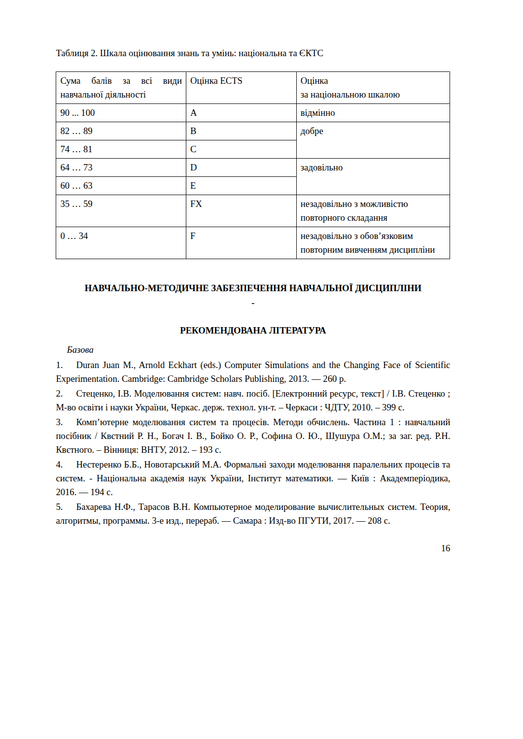Таблиця 2. Шкала оцінювання знань та умінь: національна та ЄКТС
| Сума балів за всі види навчальної діяльності | Оцінка ECTS | Оцінка за національною шкалою |
| 90 ... 100 | A | відмінно |
| 82 … 89 | B | добре |
| 74 … 81 | C | |
| 64 … 73 | D | задовільно |
| 60 … 63 | E | |
| 35 … 59 | FX | незадовільно з можливістю повторного складання |
| 0 … 34 | F | незадовільно з обов’язковим повторним вивченням дисципліни |
НАВЧАЛЬНО-МЕТОДИЧНЕ ЗАБЕЗПЕЧЕННЯ НАВЧАЛЬНОЇ ДИСЦИПЛІНИ
-
РЕКОМЕНДОВАНА ЛІТЕРАТУРА
Базова
1. Duran Juan M., Arnold Eckhart (eds.) Computer Simulations and the Changing Face of Scientific Experimentation. Cambridge: Cambridge Scholars Publishing, 2013. — 260 p.
2. Стеценко, І.В. Моделювання систем: навч. посіб. [Електронний ресурс, текст] / І.В. Стеценко ; М-во освіти і науки України, Черкас. держ. технол. ун-т. – Черкаси : ЧДТУ, 2010. – 399 с.
3. Комп’ютерне моделювання систем та процесів. Методи обчислень. Частина 1 : навчальний посібник / Квєтний Р. Н., Богач І. В., Бойко О. Р., Софина О. Ю., Шушура О.М.; за заг. ред. Р.Н. Квєтного. – Вінниця: ВНТУ, 2012. – 193 с.
4. Нестеренко Б.Б., Новотарський М.А. Формальні заходи моделювання паралельних процесів та систем. - Національна академія наук України, Інститут математики. — Київ : Академперіодика, 2016. — 194 с.
5. Бахарева Н.Ф., Тарасов В.Н. Компьютерное моделирование вычислительных систем. Теория, алгоритмы, программы. 3-е изд., перераб. — Самара : Изд-во ПГУТИ, 2017. — 208 с.
16